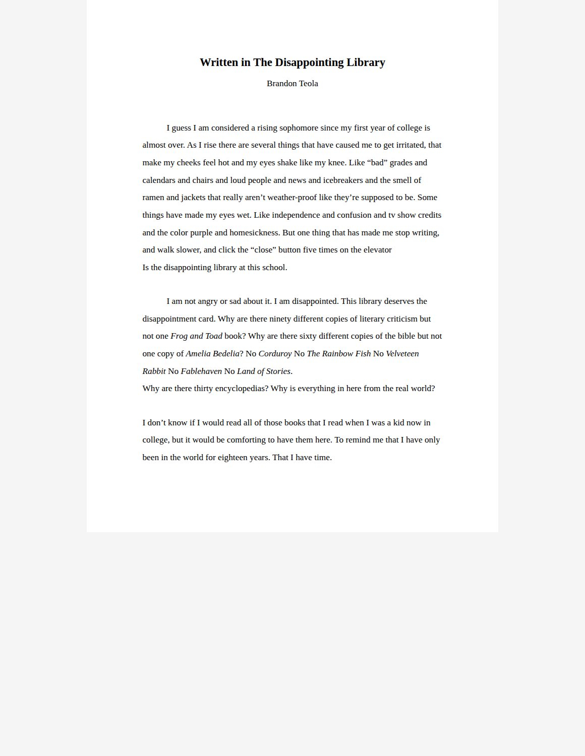Written in The Disappointing Library
Brandon Teola
I guess I am considered a rising sophomore since my first year of college is almost over. As I rise there are several things that have caused me to get irritated, that make my cheeks feel hot and my eyes shake like my knee. Like “bad” grades and calendars and chairs and loud people and news and icebreakers and the smell of ramen and jackets that really aren’t weather-proof like they’re supposed to be. Some things have made my eyes wet. Like independence and confusion and tv show credits and the color purple and homesickness. But one thing that has made me stop writing, and walk slower, and click the “close” button five times on the elevator
Is the disappointing library at this school.
I am not angry or sad about it. I am disappointed. This library deserves the disappointment card. Why are there ninety different copies of literary criticism but not one Frog and Toad book? Why are there sixty different copies of the bible but not one copy of Amelia Bedelia? No Corduroy No The Rainbow Fish No Velveteen Rabbit No Fablehaven No Land of Stories.
Why are there thirty encyclopedias? Why is everything in here from the real world?
I don’t know if I would read all of those books that I read when I was a kid now in college, but it would be comforting to have them here. To remind me that I have only been in the world for eighteen years. That I have time.